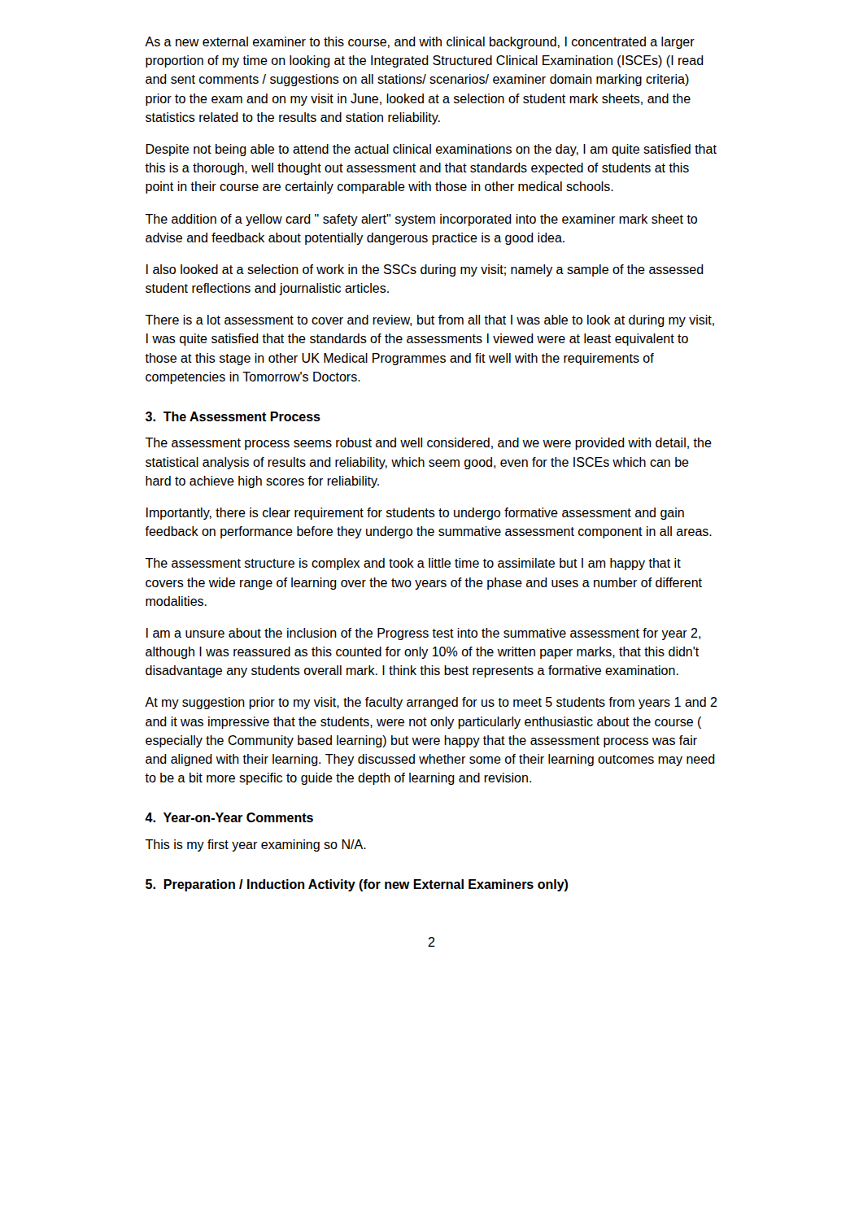As a new external examiner to this course, and with clinical background, I concentrated a larger proportion of my time on looking at the Integrated Structured Clinical Examination (ISCEs) (I read and sent comments / suggestions on all stations/ scenarios/ examiner domain marking criteria) prior to the exam and on my visit in June, looked at a selection of student mark sheets, and the statistics related to the results and station reliability.
Despite not being able to attend the actual clinical examinations on the day, I am quite satisfied that this is a thorough, well thought out assessment and that standards expected of students at this point in their course are certainly comparable with those in other medical schools.
The addition of a yellow card " safety alert" system incorporated into the examiner mark sheet to advise and feedback about potentially dangerous practice is a good idea.
I also looked at a selection of work in the SSCs during my visit; namely a sample of the assessed student reflections and journalistic articles.
There is a lot assessment to cover and review, but from all that I was able to look at during my visit, I was quite satisfied that the standards of the assessments I viewed were at least equivalent to those at this stage in other UK Medical Programmes and fit well with the requirements of competencies in Tomorrow's Doctors.
3. The Assessment Process
The assessment process seems robust and well considered, and we were provided with detail, the statistical analysis of results and reliability, which seem good, even for the ISCEs which can be hard to achieve high scores for reliability.
Importantly, there is clear requirement for students to undergo formative assessment and gain feedback on performance before they undergo the summative assessment component in all areas.
The assessment structure is complex and took a little time to assimilate but I am happy that it covers the wide range of learning over the two years of the phase and uses a number of different modalities.
I am a unsure about the inclusion of the Progress test into the summative assessment for year 2, although I was reassured as this counted for only 10% of the written paper marks, that this didn't disadvantage any students overall mark. I think this best represents a formative examination.
At my suggestion prior to my visit, the faculty arranged for us to meet 5 students from years 1 and 2 and it was impressive that the students, were not only particularly enthusiastic about the course ( especially the Community based learning) but were happy that the assessment process was fair and aligned with their learning. They discussed whether some of their learning outcomes may need to be a bit more specific to guide the depth of learning and revision.
4. Year-on-Year Comments
This is my first year examining so N/A.
5. Preparation / Induction Activity (for new External Examiners only)
2